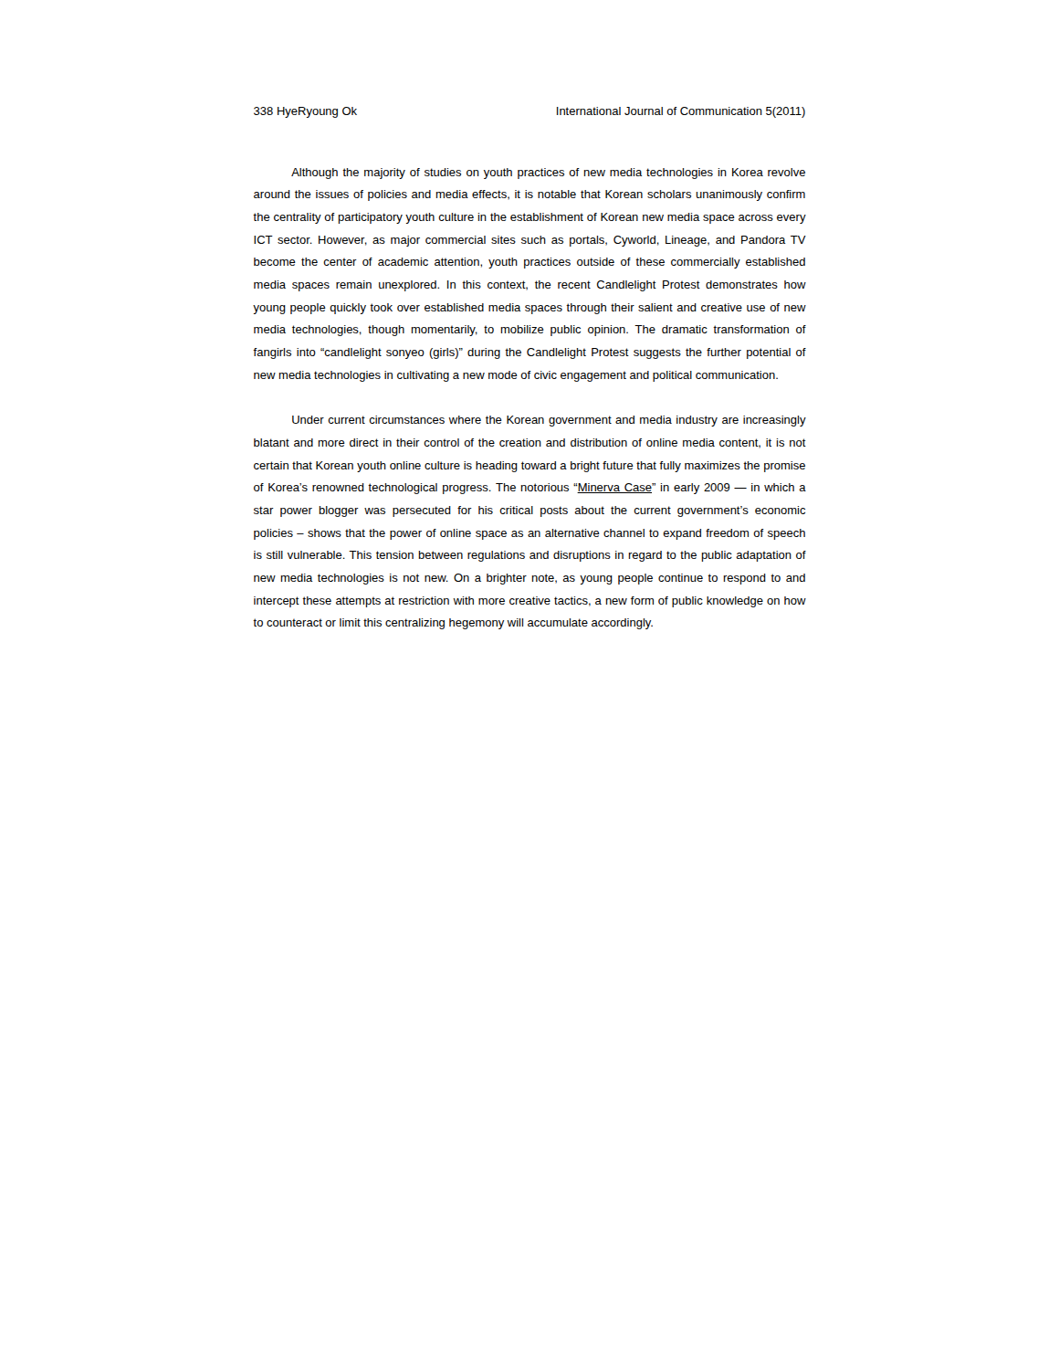338 HyeRyoung Ok International Journal of Communication 5(2011)
Although the majority of studies on youth practices of new media technologies in Korea revolve around the issues of policies and media effects, it is notable that Korean scholars unanimously confirm the centrality of participatory youth culture in the establishment of Korean new media space across every ICT sector. However, as major commercial sites such as portals, Cyworld, Lineage, and Pandora TV become the center of academic attention, youth practices outside of these commercially established media spaces remain unexplored. In this context, the recent Candlelight Protest demonstrates how young people quickly took over established media spaces through their salient and creative use of new media technologies, though momentarily, to mobilize public opinion. The dramatic transformation of fangirls into “candlelight sonyeo (girls)” during the Candlelight Protest suggests the further potential of new media technologies in cultivating a new mode of civic engagement and political communication.
Under current circumstances where the Korean government and media industry are increasingly blatant and more direct in their control of the creation and distribution of online media content, it is not certain that Korean youth online culture is heading toward a bright future that fully maximizes the promise of Korea’s renowned technological progress. The notorious “Minerva Case” in early 2009 — in which a star power blogger was persecuted for his critical posts about the current government’s economic policies – shows that the power of online space as an alternative channel to expand freedom of speech is still vulnerable. This tension between regulations and disruptions in regard to the public adaptation of new media technologies is not new. On a brighter note, as young people continue to respond to and intercept these attempts at restriction with more creative tactics, a new form of public knowledge on how to counteract or limit this centralizing hegemony will accumulate accordingly.